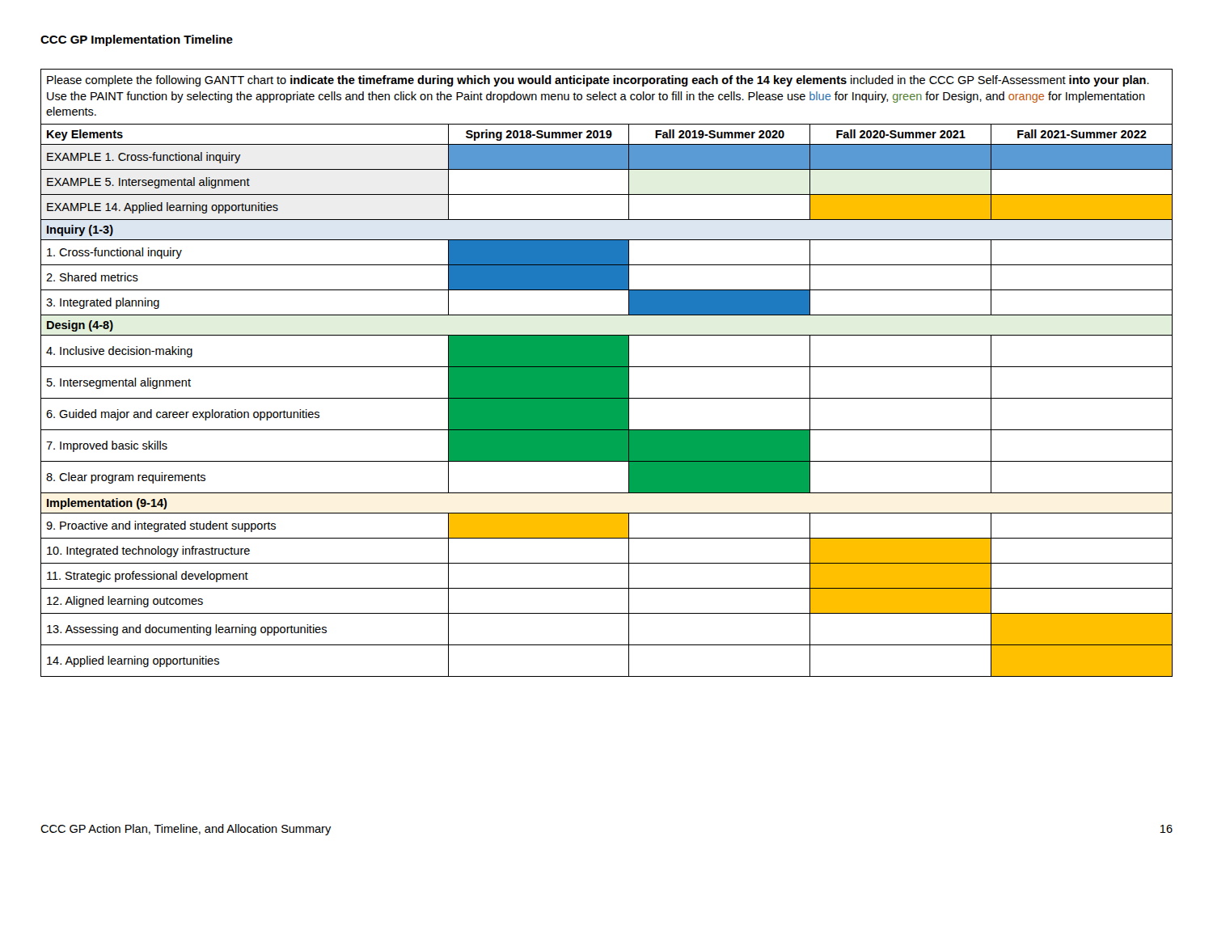CCC GP Implementation Timeline
| Please complete the following GANTT chart to indicate the timeframe during which you would anticipate incorporating each of the 14 key elements included in the CCC GP Self-Assessment into your plan . Use the PAINT function by selecting the appropriate cells and then click on the Paint dropdown menu to select a color to fill in the cells. Please use blue for Inquiry, green for Design, and orange for Implementation elements. |
| Key Elements | Spring 2018-Summer 2019 | Fall 2019-Summer 2020 | Fall 2020-Summer 2021 | Fall 2021-Summer 2022 |
| EXAMPLE 1. Cross-functional inquiry | | | | |
| EXAMPLE 5. Intersegmental alignment | | | | |
| EXAMPLE 14. Applied learning opportunities | | | | |
| Inquiry (1-3) |
| 1. Cross-functional inquiry | | | | |
| 2. Shared metrics | | | | |
| 3. Integrated planning | | | | |
| Design (4-8) |
| 4. Inclusive decision-making | | | | |
| 5. Intersegmental alignment | | | | |
| 6. Guided major and career exploration opportunities | | | | |
| 7. Improved basic skills | | | | |
| 8. Clear program requirements | | | | |
| Implementation (9-14) |
| 9. Proactive and integrated student supports | | | | |
| 10. Integrated technology infrastructure | | | | |
| 11. Strategic professional development | | | | |
| 12. Aligned learning outcomes | | | | |
| 13. Assessing and documenting learning opportunities | | | | |
| 14. Applied learning opportunities | | | | |
CCC GP Action Plan, Timeline, and Allocation Summary 16